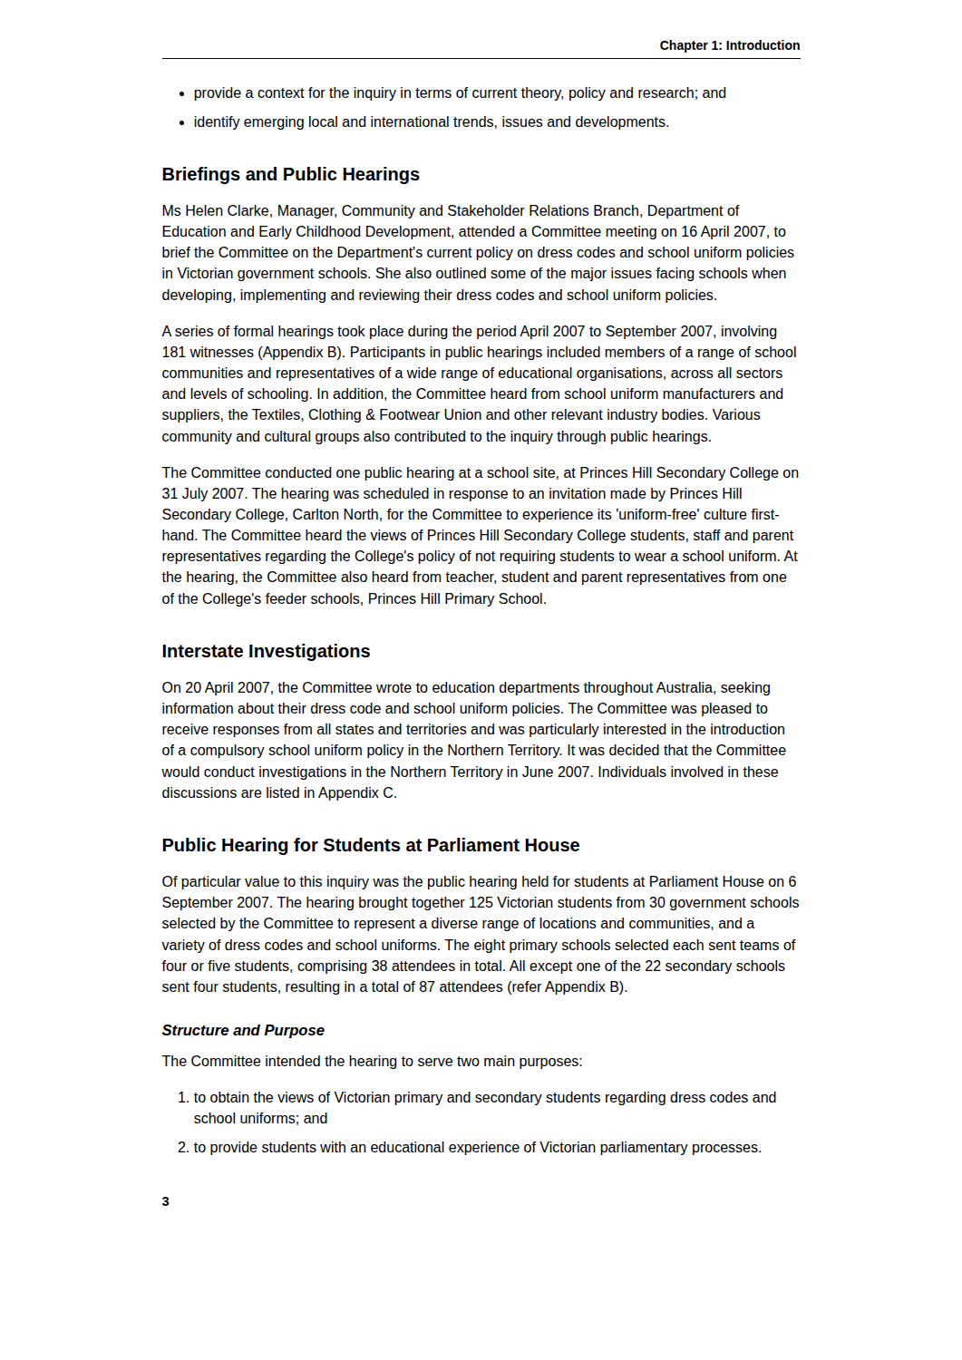Chapter 1: Introduction
provide a context for the inquiry in terms of current theory, policy and research; and
identify emerging local and international trends, issues and developments.
Briefings and Public Hearings
Ms Helen Clarke, Manager, Community and Stakeholder Relations Branch, Department of Education and Early Childhood Development, attended a Committee meeting on 16 April 2007, to brief the Committee on the Department's current policy on dress codes and school uniform policies in Victorian government schools. She also outlined some of the major issues facing schools when developing, implementing and reviewing their dress codes and school uniform policies.
A series of formal hearings took place during the period April 2007 to September 2007, involving 181 witnesses (Appendix B). Participants in public hearings included members of a range of school communities and representatives of a wide range of educational organisations, across all sectors and levels of schooling. In addition, the Committee heard from school uniform manufacturers and suppliers, the Textiles, Clothing & Footwear Union and other relevant industry bodies. Various community and cultural groups also contributed to the inquiry through public hearings.
The Committee conducted one public hearing at a school site, at Princes Hill Secondary College on 31 July 2007. The hearing was scheduled in response to an invitation made by Princes Hill Secondary College, Carlton North, for the Committee to experience its 'uniform-free' culture first-hand. The Committee heard the views of Princes Hill Secondary College students, staff and parent representatives regarding the College's policy of not requiring students to wear a school uniform. At the hearing, the Committee also heard from teacher, student and parent representatives from one of the College's feeder schools, Princes Hill Primary School.
Interstate Investigations
On 20 April 2007, the Committee wrote to education departments throughout Australia, seeking information about their dress code and school uniform policies. The Committee was pleased to receive responses from all states and territories and was particularly interested in the introduction of a compulsory school uniform policy in the Northern Territory. It was decided that the Committee would conduct investigations in the Northern Territory in June 2007. Individuals involved in these discussions are listed in Appendix C.
Public Hearing for Students at Parliament House
Of particular value to this inquiry was the public hearing held for students at Parliament House on 6 September 2007. The hearing brought together 125 Victorian students from 30 government schools selected by the Committee to represent a diverse range of locations and communities, and a variety of dress codes and school uniforms. The eight primary schools selected each sent teams of four or five students, comprising 38 attendees in total. All except one of the 22 secondary schools sent four students, resulting in a total of 87 attendees (refer Appendix B).
Structure and Purpose
The Committee intended the hearing to serve two main purposes:
to obtain the views of Victorian primary and secondary students regarding dress codes and school uniforms; and
to provide students with an educational experience of Victorian parliamentary processes.
3